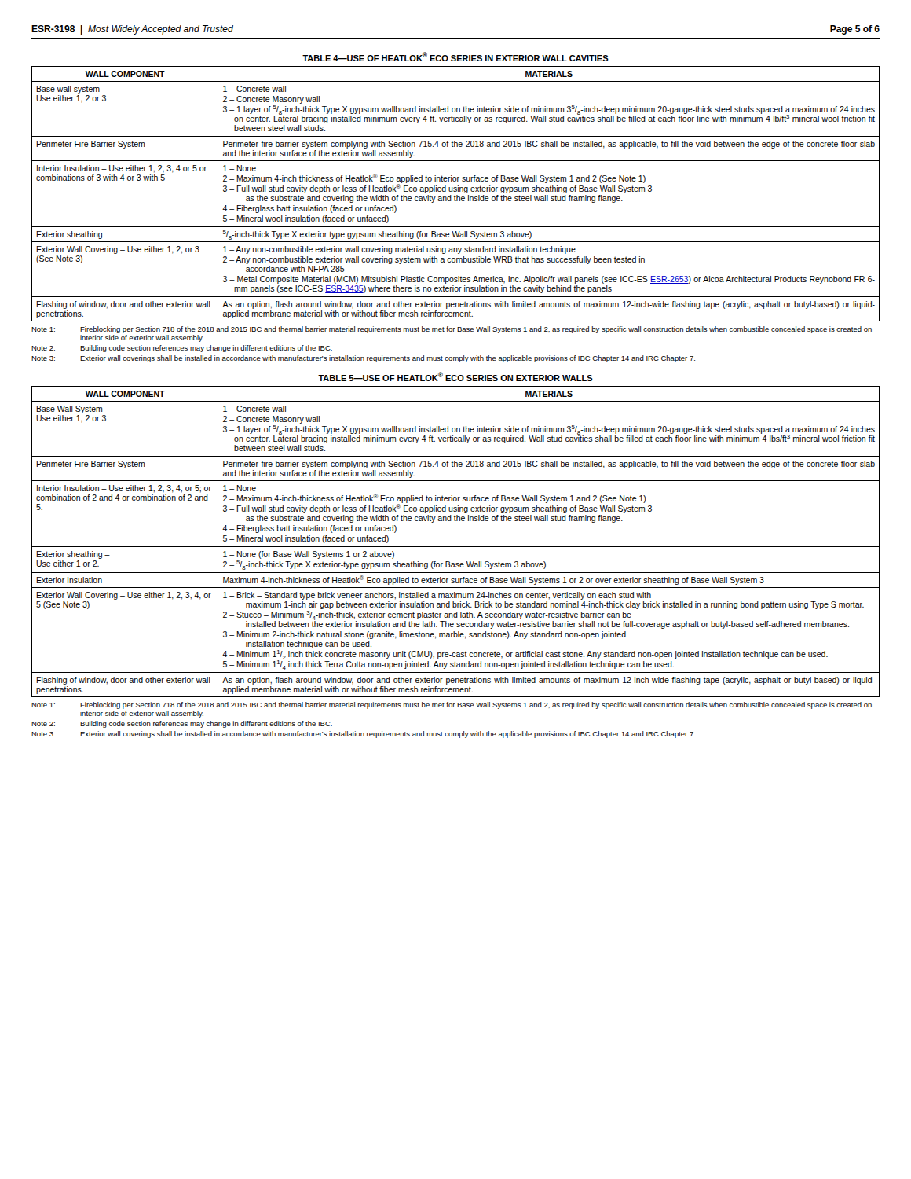ESR-3198 | Most Widely Accepted and Trusted
Page 5 of 6
TABLE 4—USE OF HEATLOK® ECO SERIES IN EXTERIOR WALL CAVITIES
| WALL COMPONENT | MATERIALS |
| --- | --- |
| Base wall system— Use either 1, 2 or 3 | 1 – Concrete wall 2 – Concrete Masonry wall 3 – 1 layer of 5 / 8 -inch-thick Type X gypsum wallboard installed on the interior side of minimum 3 5 / 8 -inch-deep minimum 20-gauge-thick steel studs spaced a maximum of 24 inches on center. Lateral bracing installed minimum every 4 ft. vertically or as required. Wall stud cavities shall be filled at each floor line with minimum 4 lb/ft 3 mineral wool friction fit between steel wall studs. |
| Perimeter Fire Barrier System | Perimeter fire barrier system complying with Section 715.4 of the 2018 and 2015 IBC shall be installed, as applicable, to fill the void between the edge of the concrete floor slab and the interior surface of the exterior wall assembly. |
| Interior Insulation – Use either 1, 2, 3, 4 or 5 or combinations of 3 with 4 or 3 with 5 | 1 – None 2 – Maximum 4-inch thickness of Heatlok ® Eco applied to interior surface of Base Wall System 1 and 2 (See Note 1) 3 – Full wall stud cavity depth or less of Heatlok ® Eco applied using exterior gypsum sheathing of Base Wall System 3 as the substrate and covering the width of the cavity and the inside of the steel wall stud framing flange. 4 – Fiberglass batt insulation (faced or unfaced) 5 – Mineral wool insulation (faced or unfaced) |
| Exterior sheathing | 5 / 8 -inch-thick Type X exterior type gypsum sheathing (for Base Wall System 3 above) |
| Exterior Wall Covering – Use either 1, 2, or 3 (See Note 3) | 1 – Any non-combustible exterior wall covering material using any standard installation technique 2 – Any non-combustible exterior wall covering system with a combustible WRB that has successfully been tested in accordance with NFPA 285 3 – Metal Composite Material (MCM) Mitsubishi Plastic Composites America, Inc. Alpolic/fr wall panels (see ICC-ES ESR-2653 ) or Alcoa Architectural Products Reynobond FR 6-mm panels (see ICC-ES ESR-3435 ) where there is no exterior insulation in the cavity behind the panels |
| Flashing of window, door and other exterior wall penetrations. | As an option, flash around window, door and other exterior penetrations with limited amounts of maximum 12-inch-wide flashing tape (acrylic, asphalt or butyl-based) or liquid-applied membrane material with or without fiber mesh reinforcement. |
Note 1:
Fireblocking per Section 718 of the 2018 and 2015 IBC and thermal barrier material requirements must be met for Base Wall Systems 1 and 2, as required by specific wall construction details when combustible concealed space is created on interior side of exterior wall assembly.
Note 2:
Building code section references may change in different editions of the IBC.
Note 3:
Exterior wall coverings shall be installed in accordance with manufacturer's installation requirements and must comply with the applicable provisions of IBC Chapter 14 and IRC Chapter 7.
TABLE 5—USE OF HEATLOK® ECO SERIES ON EXTERIOR WALLS
| WALL COMPONENT | MATERIALS |
| --- | --- |
| Base Wall System – Use either 1, 2 or 3 | 1 – Concrete wall 2 – Concrete Masonry wall 3 – 1 layer of 5 / 8 -inch-thick Type X gypsum wallboard installed on the interior side of minimum 3 5 / 8 -inch-deep minimum 20-gauge-thick steel studs spaced a maximum of 24 inches on center. Lateral bracing installed minimum every 4 ft. vertically or as required. Wall stud cavities shall be filled at each floor line with minimum 4 lbs/ft 3 mineral wool friction fit between steel wall studs. |
| Perimeter Fire Barrier System | Perimeter fire barrier system complying with Section 715.4 of the 2018 and 2015 IBC shall be installed, as applicable, to fill the void between the edge of the concrete floor slab and the interior surface of the exterior wall assembly. |
| Interior Insulation – Use either 1, 2, 3, 4, or 5; or combination of 2 and 4 or combination of 2 and 5. | 1 – None 2 – Maximum 4-inch-thickness of Heatlok ® Eco applied to interior surface of Base Wall System 1 and 2 (See Note 1) 3 – Full wall stud cavity depth or less of Heatlok ® Eco applied using exterior gypsum sheathing of Base Wall System 3 as the substrate and covering the width of the cavity and the inside of the steel wall stud framing flange. 4 – Fiberglass batt insulation (faced or unfaced) 5 – Mineral wool insulation (faced or unfaced) |
| Exterior sheathing – Use either 1 or 2. | 1 – None (for Base Wall Systems 1 or 2 above) 2 – 5 / 8 -inch-thick Type X exterior-type gypsum sheathing (for Base Wall System 3 above) |
| Exterior Insulation | Maximum 4-inch-thickness of Heatlok ® Eco applied to exterior surface of Base Wall Systems 1 or 2 or over exterior sheathing of Base Wall System 3 |
| Exterior Wall Covering – Use either 1, 2, 3, 4, or 5 (See Note 3) | 1 – Brick – Standard type brick veneer anchors, installed a maximum 24-inches on center, vertically on each stud with maximum 1-inch air gap between exterior insulation and brick. Brick to be standard nominal 4-inch-thick clay brick installed in a running bond pattern using Type S mortar. 2 – Stucco – Minimum 3 / 4 -inch-thick, exterior cement plaster and lath. A secondary water-resistive barrier can be installed between the exterior insulation and the lath. The secondary water-resistive barrier shall not be full-coverage asphalt or butyl-based self-adhered membranes. 3 – Minimum 2-inch-thick natural stone (granite, limestone, marble, sandstone). Any standard non-open jointed installation technique can be used. 4 – Minimum 1 1 / 2 inch thick concrete masonry unit (CMU), pre-cast concrete, or artificial cast stone. Any standard non-open jointed installation technique can be used. 5 – Minimum 1 1 / 4 inch thick Terra Cotta non-open jointed. Any standard non-open jointed installation technique can be used. |
| Flashing of window, door and other exterior wall penetrations. | As an option, flash around window, door and other exterior penetrations with limited amounts of maximum 12-inch-wide flashing tape (acrylic, asphalt or butyl-based) or liquid-applied membrane material with or without fiber mesh reinforcement. |
Note 1:
Fireblocking per Section 718 of the 2018 and 2015 IBC and thermal barrier material requirements must be met for Base Wall Systems 1 and 2, as required by specific wall construction details when combustible concealed space is created on interior side of exterior wall assembly.
Note 2:
Building code section references may change in different editions of the IBC.
Note 3:
Exterior wall coverings shall be installed in accordance with manufacturer's installation requirements and must comply with the applicable provisions of IBC Chapter 14 and IRC Chapter 7.